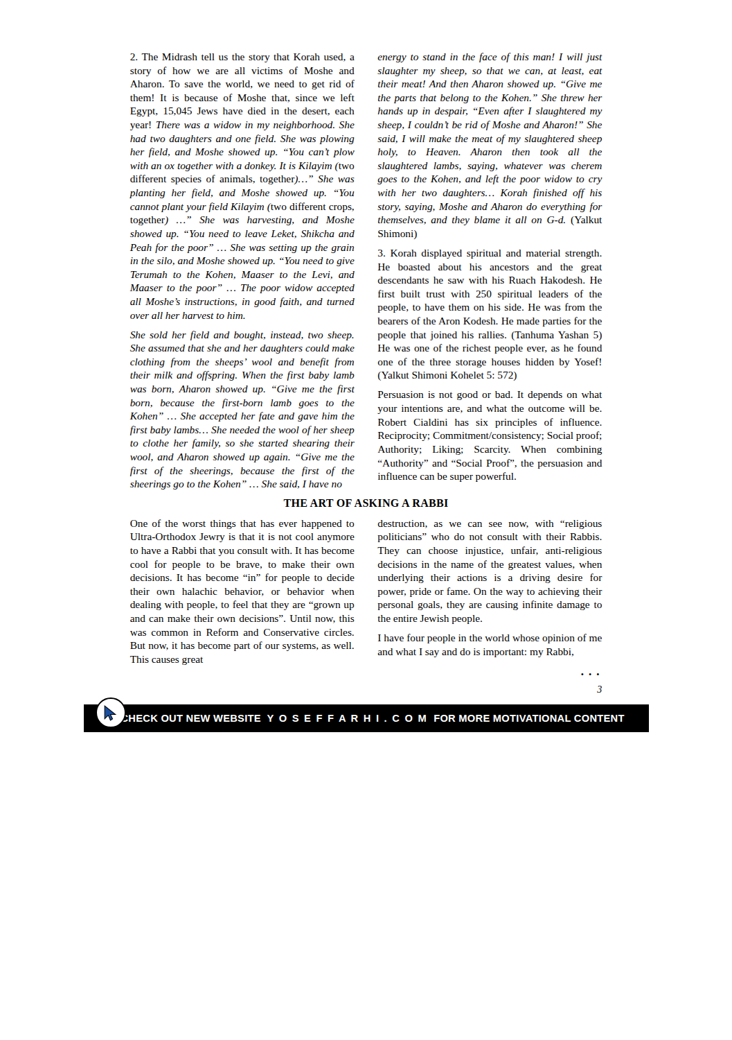2. The Midrash tell us the story that Korah used, a story of how we are all victims of Moshe and Aharon. To save the world, we need to get rid of them! It is because of Moshe that, since we left Egypt, 15,045 Jews have died in the desert, each year! There was a widow in my neighborhood. She had two daughters and one field. She was plowing her field, and Moshe showed up. “You can’t plow with an ox together with a donkey. It is Kilayim (two different species of animals, together)…” She was planting her field, and Moshe showed up. “You cannot plant your field Kilayim (two different crops, together) …” She was harvesting, and Moshe showed up. “You need to leave Leket, Shikcha and Peah for the poor” … She was setting up the grain in the silo, and Moshe showed up. “You need to give Terumah to the Kohen, Maaser to the Levi, and Maaser to the poor” … The poor widow accepted all Moshe’s instructions, in good faith, and turned over all her harvest to him.
She sold her field and bought, instead, two sheep. She assumed that she and her daughters could make clothing from the sheeps’ wool and benefit from their milk and offspring. When the first baby lamb was born, Aharon showed up. “Give me the first born, because the first-born lamb goes to the Kohen” … She accepted her fate and gave him the first baby lambs… She needed the wool of her sheep to clothe her family, so she started shearing their wool, and Aharon showed up again. “Give me the first of the sheerings, because the first of the sheerings go to the Kohen” … She said, I have no
energy to stand in the face of this man! I will just slaughter my sheep, so that we can, at least, eat their meat! And then Aharon showed up. “Give me the parts that belong to the Kohen.” She threw her hands up in despair, “Even after I slaughtered my sheep, I couldn’t be rid of Moshe and Aharon!” She said, I will make the meat of my slaughtered sheep holy, to Heaven. Aharon then took all the slaughtered lambs, saying, whatever was cherem goes to the Kohen, and left the poor widow to cry with her two daughters… Korah finished off his story, saying, Moshe and Aharon do everything for themselves, and they blame it all on G-d. (Yalkut Shimoni)
3. Korah displayed spiritual and material strength. He boasted about his ancestors and the great descendants he saw with his Ruach Hakodesh. He first built trust with 250 spiritual leaders of the people, to have them on his side. He was from the bearers of the Aron Kodesh. He made parties for the people that joined his rallies. (Tanhuma Yashan 5) He was one of the richest people ever, as he found one of the three storage houses hidden by Yosef! (Yalkut Shimoni Kohelet 5: 572)
Persuasion is not good or bad. It depends on what your intentions are, and what the outcome will be. Robert Cialdini has six principles of influence. Reciprocity; Commitment/consistency; Social proof; Authority; Liking; Scarcity. When combining “Authority” and “Social Proof”, the persuasion and influence can be super powerful.
THE ART OF ASKING A RABBI
One of the worst things that has ever happened to Ultra-Orthodox Jewry is that it is not cool anymore to have a Rabbi that you consult with. It has become cool for people to be brave, to make their own decisions. It has become “in” for people to decide their own halachic behavior, or behavior when dealing with people, to feel that they are “grown up and can make their own decisions”. Until now, this was common in Reform and Conservative circles. But now, it has become part of our systems, as well. This causes great
destruction, as we can see now, with “religious politicians” who do not consult with their Rabbis. They can choose injustice, unfair, anti-religious decisions in the name of the greatest values, when underlying their actions is a driving desire for power, pride or fame. On the way to achieving their personal goals, they are causing infinite damage to the entire Jewish people.
I have four people in the world whose opinion of me and what I say and do is important: my Rabbi,
• • •
3
CHECK OUT NEW WEBSITE Y O S E F F A R H I . C O M FOR MORE MOTIVATIONAL CONTENT